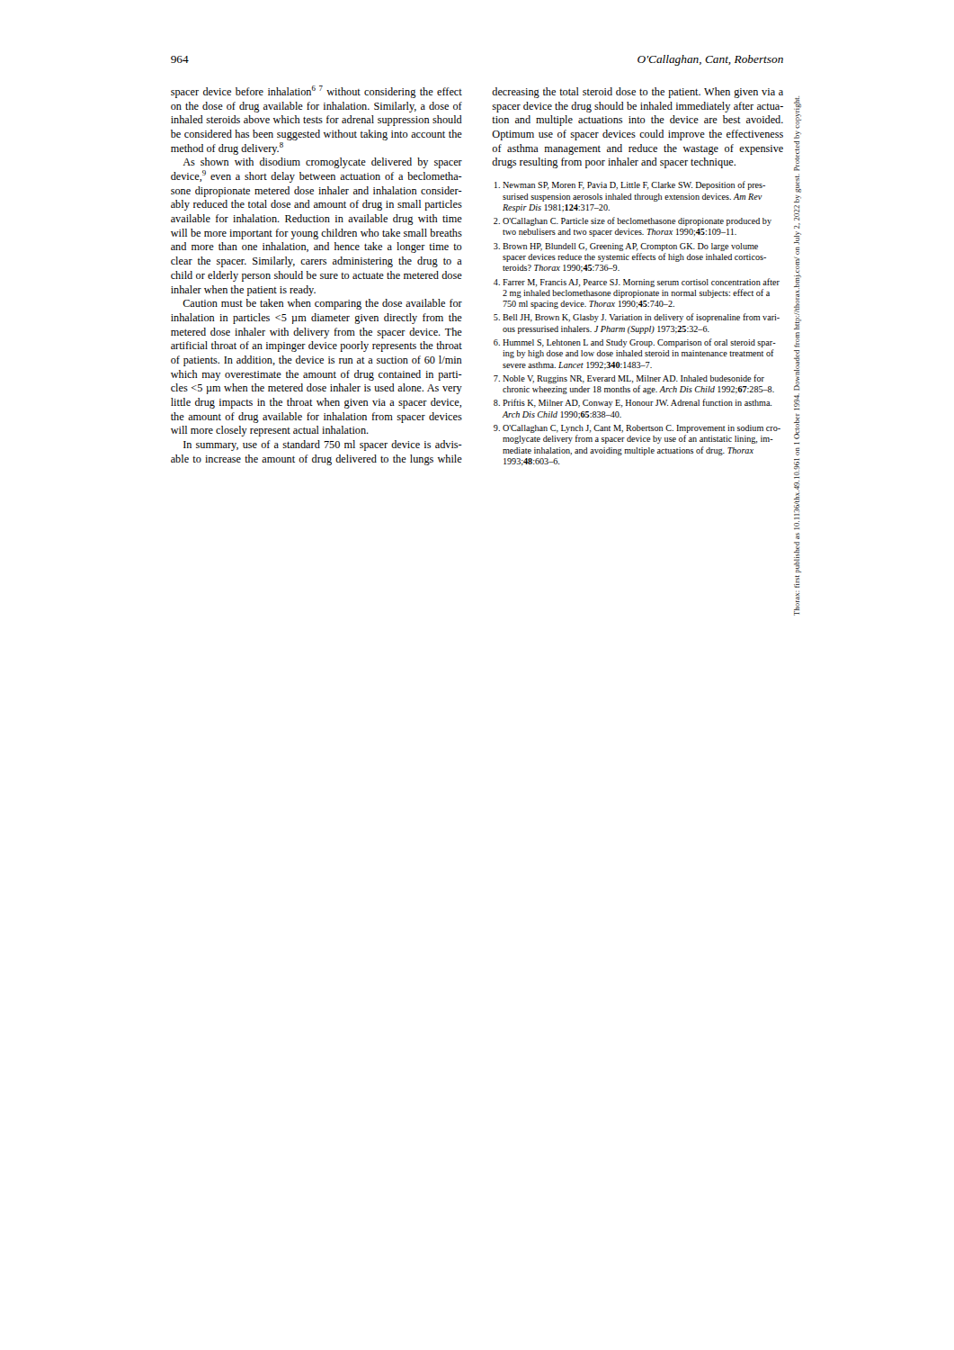964
O'Callaghan, Cant, Robertson
Thorax: first published as 10.1136/thx.49.10.961 on 1 October 1994. Downloaded from http://thorax.bmj.com/ on July 2, 2022 by guest. Protected by copyright.
spacer device before inhalation6 7 without considering the effect on the dose of drug available for inhalation. Similarly, a dose of inhaled steroids above which tests for adrenal suppression should be considered has been suggested without taking into account the method of drug delivery.8
As shown with disodium cromoglycate delivered by spacer device,9 even a short delay between actuation of a beclomethasone dipropionate metered dose inhaler and inhalation considerably reduced the total dose and amount of drug in small particles available for inhalation. Reduction in available drug with time will be more important for young children who take small breaths and more than one inhalation, and hence take a longer time to clear the spacer. Similarly, carers administering the drug to a child or elderly person should be sure to actuate the metered dose inhaler when the patient is ready.
Caution must be taken when comparing the dose available for inhalation in particles <5 µm diameter given directly from the metered dose inhaler with delivery from the spacer device. The artificial throat of an impinger device poorly represents the throat of patients. In addition, the device is run at a suction of 60 l/min which may overestimate the amount of drug contained in particles <5 µm when the metered dose inhaler is used alone. As very little drug impacts in the throat when given via a spacer device, the amount of drug available for inhalation from spacer devices will more closely represent actual inhalation.
In summary, use of a standard 750 ml spacer device is advisable to increase the amount of drug delivered to the lungs while decreasing the total steroid dose to the patient. When given via a spacer device the drug should be inhaled immediately after actuation and multiple actuations into the device are best avoided. Optimum use of spacer devices could improve the effectiveness of asthma management and reduce the wastage of expensive drugs resulting from poor inhaler and spacer technique.
Newman SP, Moren F, Pavia D, Little F, Clarke SW. Deposition of pressurised suspension aerosols inhaled through extension devices. Am Rev Respir Dis 1981;124:317–20.
O'Callaghan C. Particle size of beclomethasone dipropionate produced by two nebulisers and two spacer devices. Thorax 1990;45:109–11.
Brown HP, Blundell G, Greening AP, Crompton GK. Do large volume spacer devices reduce the systemic effects of high dose inhaled corticosteroids? Thorax 1990;45:736–9.
Farrer M, Francis AJ, Pearce SJ. Morning serum cortisol concentration after 2 mg inhaled beclomethasone dipropionate in normal subjects: effect of a 750 ml spacing device. Thorax 1990;45:740–2.
Bell JH, Brown K, Glasby J. Variation in delivery of isoprenaline from various pressurised inhalers. J Pharm (Suppl) 1973;25:32–6.
Hummel S, Lehtonen L and Study Group. Comparison of oral steroid sparing by high dose and low dose inhaled steroid in maintenance treatment of severe asthma. Lancet 1992;340:1483–7.
Noble V, Ruggins NR, Everard ML, Milner AD. Inhaled budesonide for chronic wheezing under 18 months of age. Arch Dis Child 1992;67:285–8.
Priftis K, Milner AD, Conway E, Honour JW. Adrenal function in asthma. Arch Dis Child 1990;65:838–40.
O'Callaghan C, Lynch J, Cant M, Robertson C. Improvement in sodium cromoglycate delivery from a spacer device by use of an antistatic lining, immediate inhalation, and avoiding multiple actuations of drug. Thorax 1993;48:603–6.